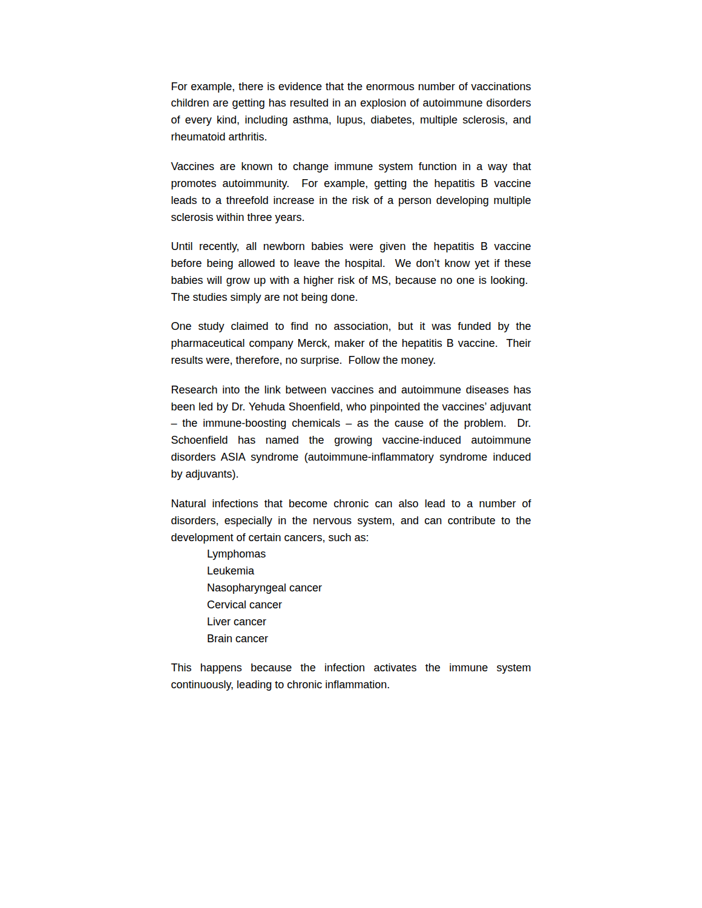For example, there is evidence that the enormous number of vaccinations children are getting has resulted in an explosion of autoimmune disorders of every kind, including asthma, lupus, diabetes, multiple sclerosis, and rheumatoid arthritis.
Vaccines are known to change immune system function in a way that promotes autoimmunity. For example, getting the hepatitis B vaccine leads to a threefold increase in the risk of a person developing multiple sclerosis within three years.
Until recently, all newborn babies were given the hepatitis B vaccine before being allowed to leave the hospital. We don’t know yet if these babies will grow up with a higher risk of MS, because no one is looking. The studies simply are not being done.
One study claimed to find no association, but it was funded by the pharmaceutical company Merck, maker of the hepatitis B vaccine. Their results were, therefore, no surprise. Follow the money.
Research into the link between vaccines and autoimmune diseases has been led by Dr. Yehuda Shoenfield, who pinpointed the vaccines’ adjuvant – the immune-boosting chemicals – as the cause of the problem. Dr. Schoenfield has named the growing vaccine-induced autoimmune disorders ASIA syndrome (autoimmune-inflammatory syndrome induced by adjuvants).
Natural infections that become chronic can also lead to a number of disorders, especially in the nervous system, and can contribute to the development of certain cancers, such as:
Lymphomas
Leukemia
Nasopharyngeal cancer
Cervical cancer
Liver cancer
Brain cancer
This happens because the infection activates the immune system continuously, leading to chronic inflammation.